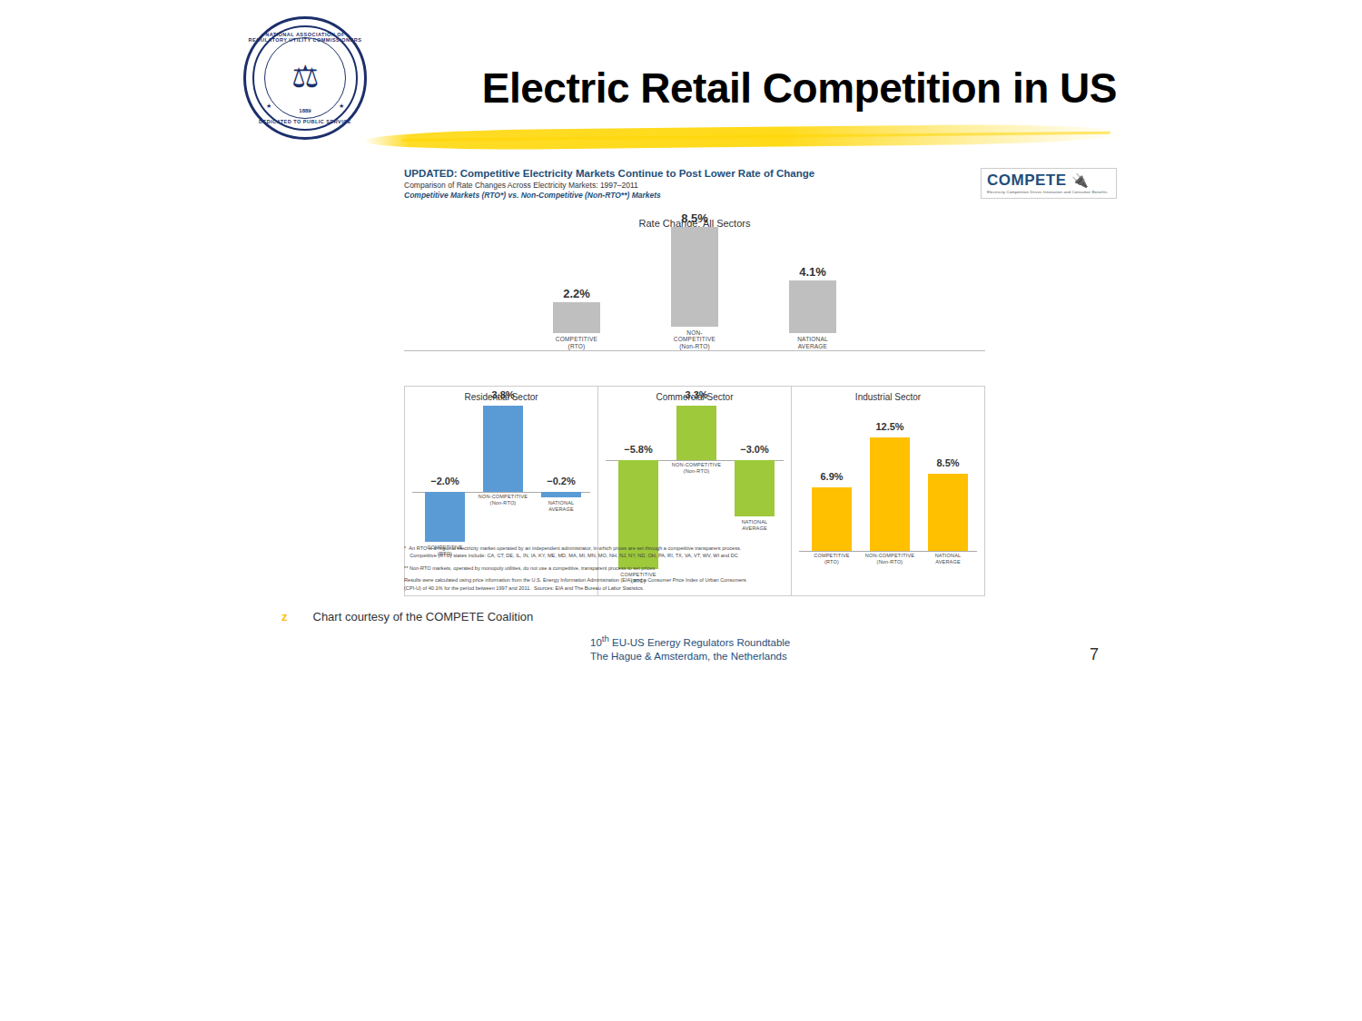NATIONAL ASSOCIATION OF REGULATORY UTILITY COMMISSIONERS
⚖
DEDICATED TO PUBLIC SERVICE
1889
★
★
Electric Retail Competition in US
COMPETE 🔌
Electricity Competition Drives Innovation and Consumer Benefits
UPDATED: Competitive Electricity Markets Continue to Post Lower Rate of Change
Comparison of Rate Changes Across Electricity Markets: 1997–2011
Competitive Markets (RTO*) vs. Non-Competitive (Non-RTO**) Markets
Rate Change: All Sectors
2.2%
COMPETITIVE
(RTO)
8.5%
NON-COMPETITIVE
(Non-RTO)
4.1%
NATIONAL
AVERAGE
Residential Sector
−2.0%
COMPETITIVE
(RTO)
3.8%
NON-COMPETITIVE
(Non-RTO)
−0.2%
NATIONAL
AVERAGE
Commercial Sector
−5.8%
COMPETITIVE
(RTO)
3.3%
NON-COMPETITIVE
(Non-RTO)
−3.0%
NATIONAL
AVERAGE
Industrial Sector
6.9%
COMPETITIVE
(RTO)
12.5%
NON-COMPETITIVE
(Non-RTO)
8.5%
NATIONAL
AVERAGE
* An RTO is a regional electricity market operated by an independent administrator, in which prices are set through a competitive transparent process.
Competitive (RTO) states include: CA, CT, DE, IL, IN, IA, KY, ME, MD, MA, MI, MN, MO, NH, NJ, NY, ND, OH, PA, RI, TX, VA, VT, WV, WI and DC
** Non-RTO markets, operated by monopoly utilities, do not use a competitive, transparent process to set prices
Results were calculated using price information from the U.S. Energy Information Administration (EIA) and a Consumer Price Index of Urban Consumers
(CPI-U) of 40.1% for the period between 1997 and 2011. Sources: EIA and The Bureau of Labor Statistics.
z Chart courtesy of the COMPETE Coalition
10th EU-US Energy Regulators Roundtable
The Hague & Amsterdam, the Netherlands
7